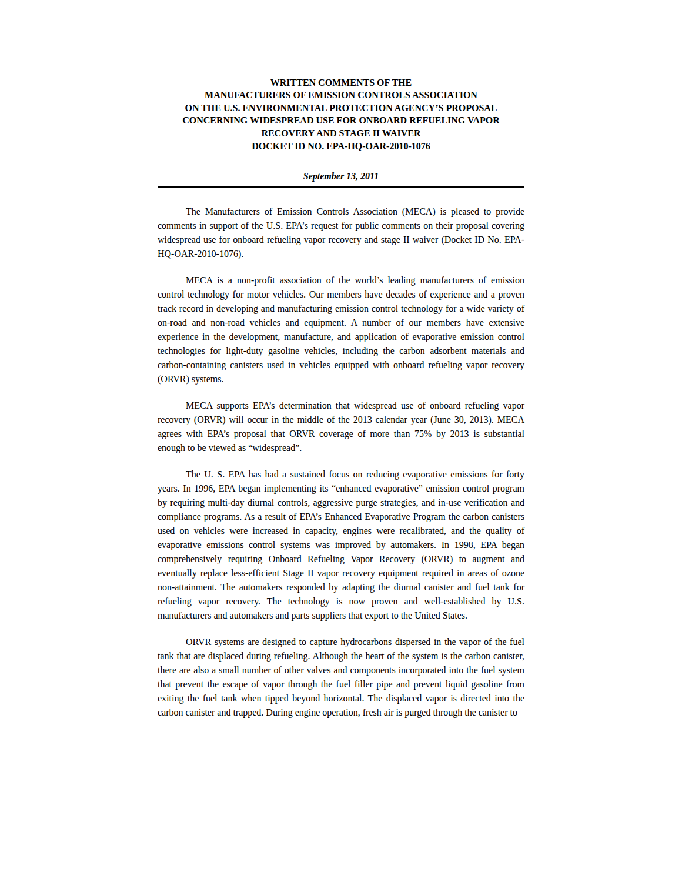Written Comments of the
Manufacturers of Emission Controls Association
on the U.S. Environmental Protection Agency’s Proposal
Concerning Widespread Use for Onboard Refueling Vapor
Recovery and Stage II Waiver
Docket ID No. EPA-HQ-OAR-2010-1076
September 13, 2011
The Manufacturers of Emission Controls Association (MECA) is pleased to provide comments in support of the U.S. EPA’s request for public comments on their proposal covering widespread use for onboard refueling vapor recovery and stage II waiver (Docket ID No. EPA-HQ-OAR-2010-1076).
MECA is a non-profit association of the world’s leading manufacturers of emission control technology for motor vehicles. Our members have decades of experience and a proven track record in developing and manufacturing emission control technology for a wide variety of on-road and non-road vehicles and equipment. A number of our members have extensive experience in the development, manufacture, and application of evaporative emission control technologies for light-duty gasoline vehicles, including the carbon adsorbent materials and carbon-containing canisters used in vehicles equipped with onboard refueling vapor recovery (ORVR) systems.
MECA supports EPA’s determination that widespread use of onboard refueling vapor recovery (ORVR) will occur in the middle of the 2013 calendar year (June 30, 2013). MECA agrees with EPA’s proposal that ORVR coverage of more than 75% by 2013 is substantial enough to be viewed as “widespread”.
The U. S. EPA has had a sustained focus on reducing evaporative emissions for forty years. In 1996, EPA began implementing its “enhanced evaporative” emission control program by requiring multi-day diurnal controls, aggressive purge strategies, and in-use verification and compliance programs. As a result of EPA’s Enhanced Evaporative Program the carbon canisters used on vehicles were increased in capacity, engines were recalibrated, and the quality of evaporative emissions control systems was improved by automakers. In 1998, EPA began comprehensively requiring Onboard Refueling Vapor Recovery (ORVR) to augment and eventually replace less-efficient Stage II vapor recovery equipment required in areas of ozone non-attainment. The automakers responded by adapting the diurnal canister and fuel tank for refueling vapor recovery. The technology is now proven and well-established by U.S. manufacturers and automakers and parts suppliers that export to the United States.
ORVR systems are designed to capture hydrocarbons dispersed in the vapor of the fuel tank that are displaced during refueling. Although the heart of the system is the carbon canister, there are also a small number of other valves and components incorporated into the fuel system that prevent the escape of vapor through the fuel filler pipe and prevent liquid gasoline from exiting the fuel tank when tipped beyond horizontal. The displaced vapor is directed into the carbon canister and trapped. During engine operation, fresh air is purged through the canister to